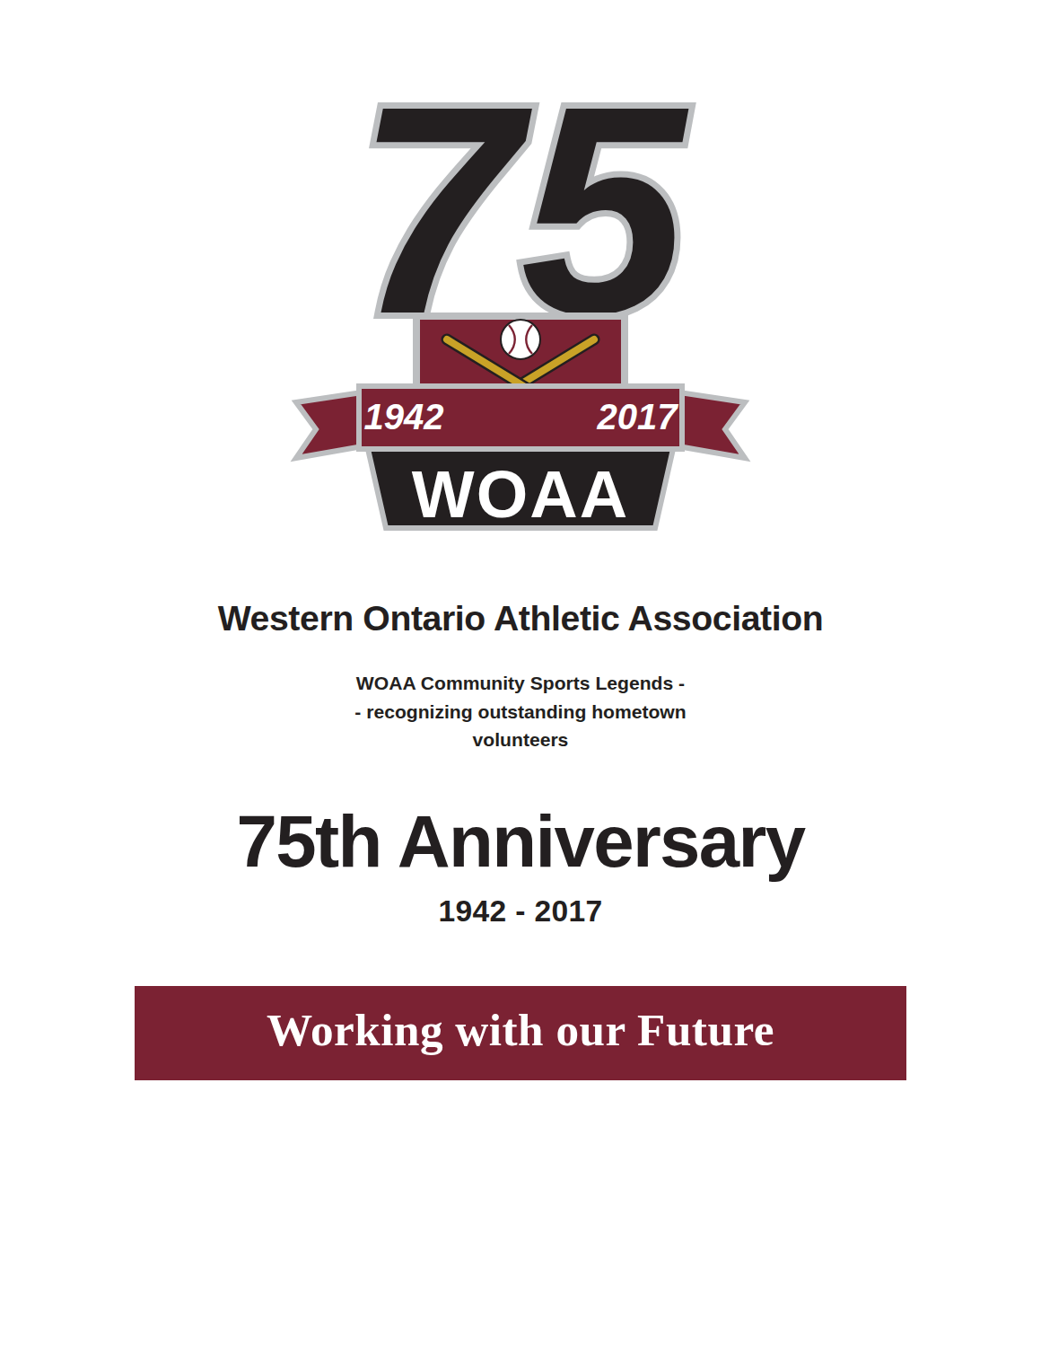75 1942 2017 WOAA
Western Ontario Athletic Association
WOAA Community Sports Legends - - recognizing outstanding hometown volunteers
75th Anniversary
1942 - 2017
Working with our Future